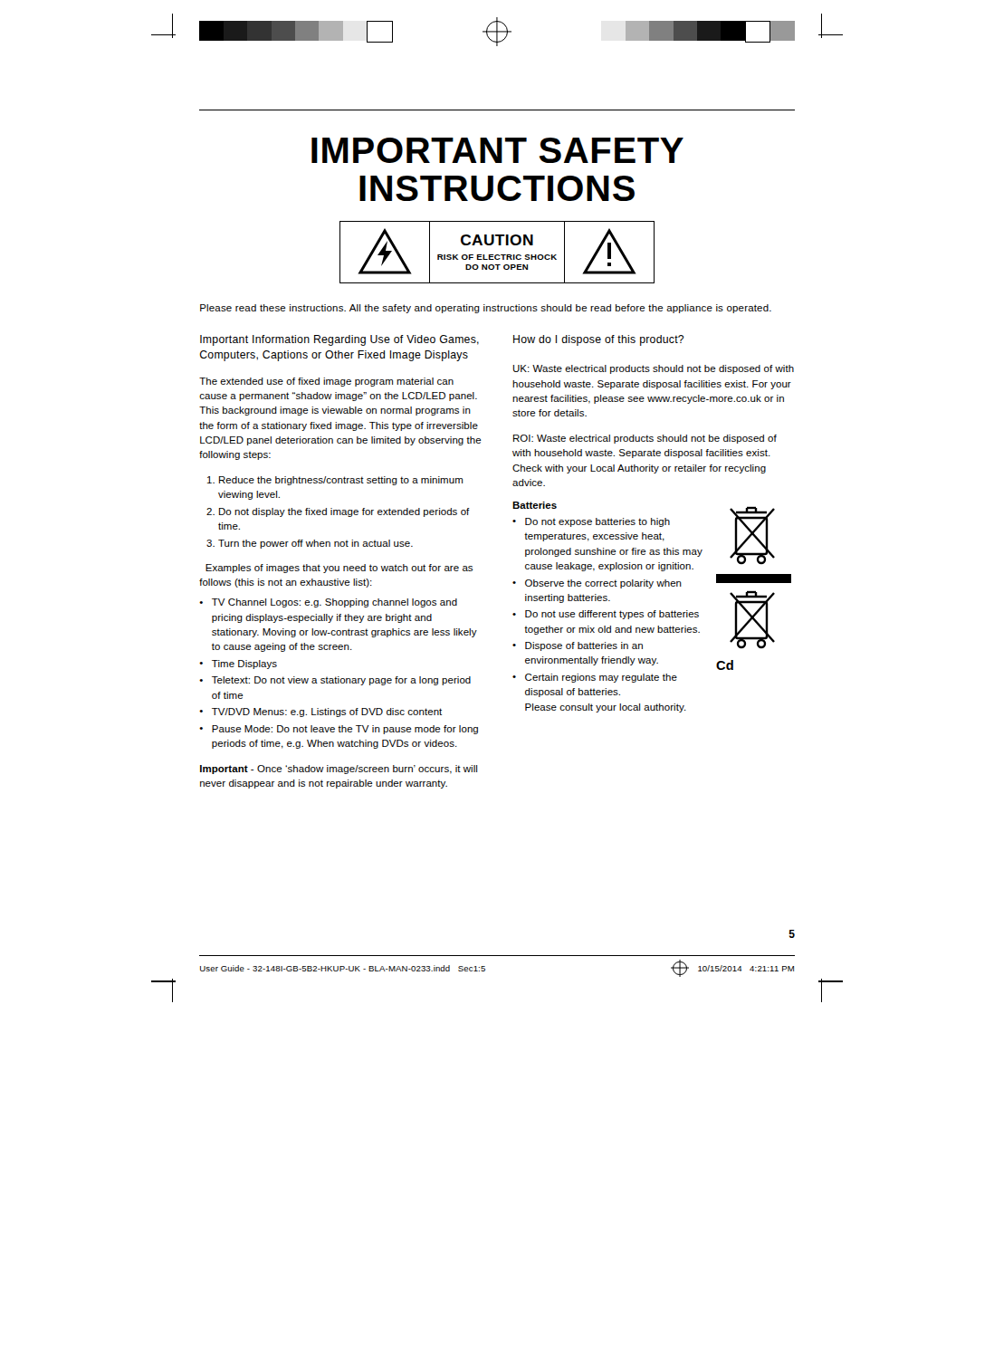IMPORTANT SAFETY INSTRUCTIONS
CAUTION
RISK OF ELECTRIC SHOCK
DO NOT OPEN
Please read these instructions. All the safety and operating instructions should be read before the appliance is operated.
Important Information Regarding Use of Video Games, Computers, Captions or Other Fixed Image Displays
The extended use of fixed image program material can cause a permanent “shadow image” on the LCD/LED panel.
This background image is viewable on normal programs in the form of a stationary fixed image. This type of irreversible LCD/LED panel deterioration can be limited by observing the following steps:
Reduce the brightness/contrast setting to a minimum viewing level.
Do not display the fixed image for extended periods of time.
Turn the power off when not in actual use.
Examples of images that you need to watch out for are as follows (this is not an exhaustive list):
TV Channel Logos: e.g. Shopping channel logos and pricing displays-especially if they are bright and stationary. Moving or low-contrast graphics are less likely to cause ageing of the screen.
Time Displays
Teletext: Do not view a stationary page for a long period of time
TV/DVD Menus: e.g. Listings of DVD disc content
Pause Mode: Do not leave the TV in pause mode for long periods of time, e.g. When watching DVDs or videos.
Important - Once ‘shadow image/screen burn’ occurs, it will never disappear and is not repairable under warranty.
How do I dispose of this product?
UK: Waste electrical products should not be disposed of with household waste. Separate disposal facilities exist. For your nearest facilities, please see www.recycle-more.co.uk or in store for details.
ROI: Waste electrical products should not be disposed of with household waste. Separate disposal facilities exist. Check with your Local Authority or retailer for recycling advice.
Batteries
Do not expose batteries to high temperatures, excessive heat, prolonged sunshine or fire as this may cause leakage, explosion or ignition.
Observe the correct polarity when inserting batteries.
Do not use different types of batteries together or mix old and new batteries.
Dispose of batteries in an environmentally friendly way.
Certain regions may regulate the disposal of batteries.
Please consult your local authority.
Cd
5
User Guide - 32-148I-GB-5B2-HKUP-UK - BLA-MAN-0233.indd Sec1:5
10/15/2014 4:21:11 PM